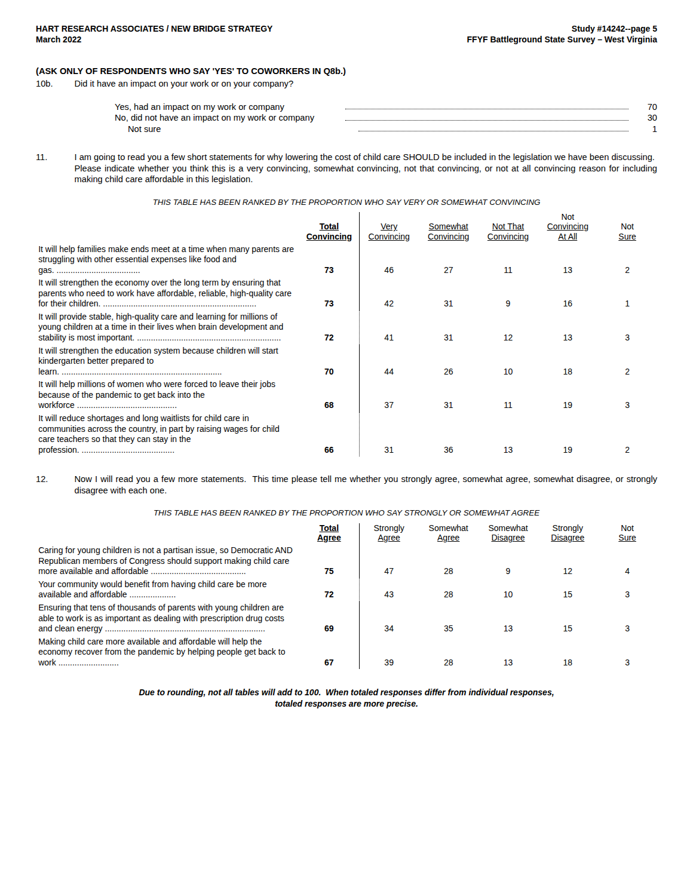HART RESEARCH ASSOCIATES / NEW BRIDGE STRATEGY March 2022
Study #14242--page 5 FFYF Battleground State Survey – West Virginia
(ASK ONLY OF RESPONDENTS WHO SAY 'YES' TO COWORKERS IN Q8b.)
10b.
Did it have an impact on your work or on your company?
Yes, had an impact on my work or company
70
No, did not have an impact on my work or company
30
Not sure
1
11.
I am going to read you a few short statements for why lowering the cost of child care SHOULD be included in the legislation we have been discussing. Please indicate whether you think this is a very convincing, somewhat convincing, not that convincing, or not at all convincing reason for including making child care affordable in this legislation.
THIS TABLE HAS BEEN RANKED BY THE PROPORTION WHO SAY VERY OR SOMEWHAT CONVINCING
| | Total Convincing | Very Convincing | Somewhat Convincing | Not That Convincing | Not Convincing At All | Not Sure |
| --- | --- | --- | --- | --- | --- | --- |
| It will help families make ends meet at a time when many parents are struggling with other essential expenses like food and gas. .................................... | 73 | 46 | 27 | 11 | 13 | 2 |
| It will strengthen the economy over the long term by ensuring that parents who need to work have affordable, reliable, high-quality care for their children. .................................................................. | 73 | 42 | 31 | 9 | 16 | 1 |
| It will provide stable, high-quality care and learning for millions of young children at a time in their lives when brain development and stability is most important. .............................................................. | 72 | 41 | 31 | 12 | 13 | 3 |
| It will strengthen the education system because children will start kindergarten better prepared to learn. ..................................................................... | 70 | 44 | 26 | 10 | 18 | 2 |
| It will help millions of women who were forced to leave their jobs because of the pandemic to get back into the workforce ........................................... | 68 | 37 | 31 | 11 | 19 | 3 |
| It will reduce shortages and long waitlists for child care in communities across the country, in part by raising wages for child care teachers so that they can stay in the profession. ........................................ | 66 | 31 | 36 | 13 | 19 | 2 |
12.
Now I will read you a few more statements. This time please tell me whether you strongly agree, somewhat agree, somewhat disagree, or strongly disagree with each one.
THIS TABLE HAS BEEN RANKED BY THE PROPORTION WHO SAY STRONGLY OR SOMEWHAT AGREE
| | Total Agree | Strongly Agree | Somewhat Agree | Somewhat Disagree | Strongly Disagree | Not Sure |
| --- | --- | --- | --- | --- | --- | --- |
| Caring for young children is not a partisan issue, so Democratic AND Republican members of Congress should support making child care more available and affordable ......................................... | 75 | 47 | 28 | 9 | 12 | 4 |
| Your community would benefit from having child care be more available and affordable .................... | 72 | 43 | 28 | 10 | 15 | 3 |
| Ensuring that tens of thousands of parents with young children are able to work is as important as dealing with prescription drug costs and clean energy ..................................................................... | 69 | 34 | 35 | 13 | 15 | 3 |
| Making child care more available and affordable will help the economy recover from the pandemic by helping people get back to work .......................... | 67 | 39 | 28 | 13 | 18 | 3 |
Due to rounding, not all tables will add to 100. When totaled responses differ from individual responses,
totaled responses are more precise.